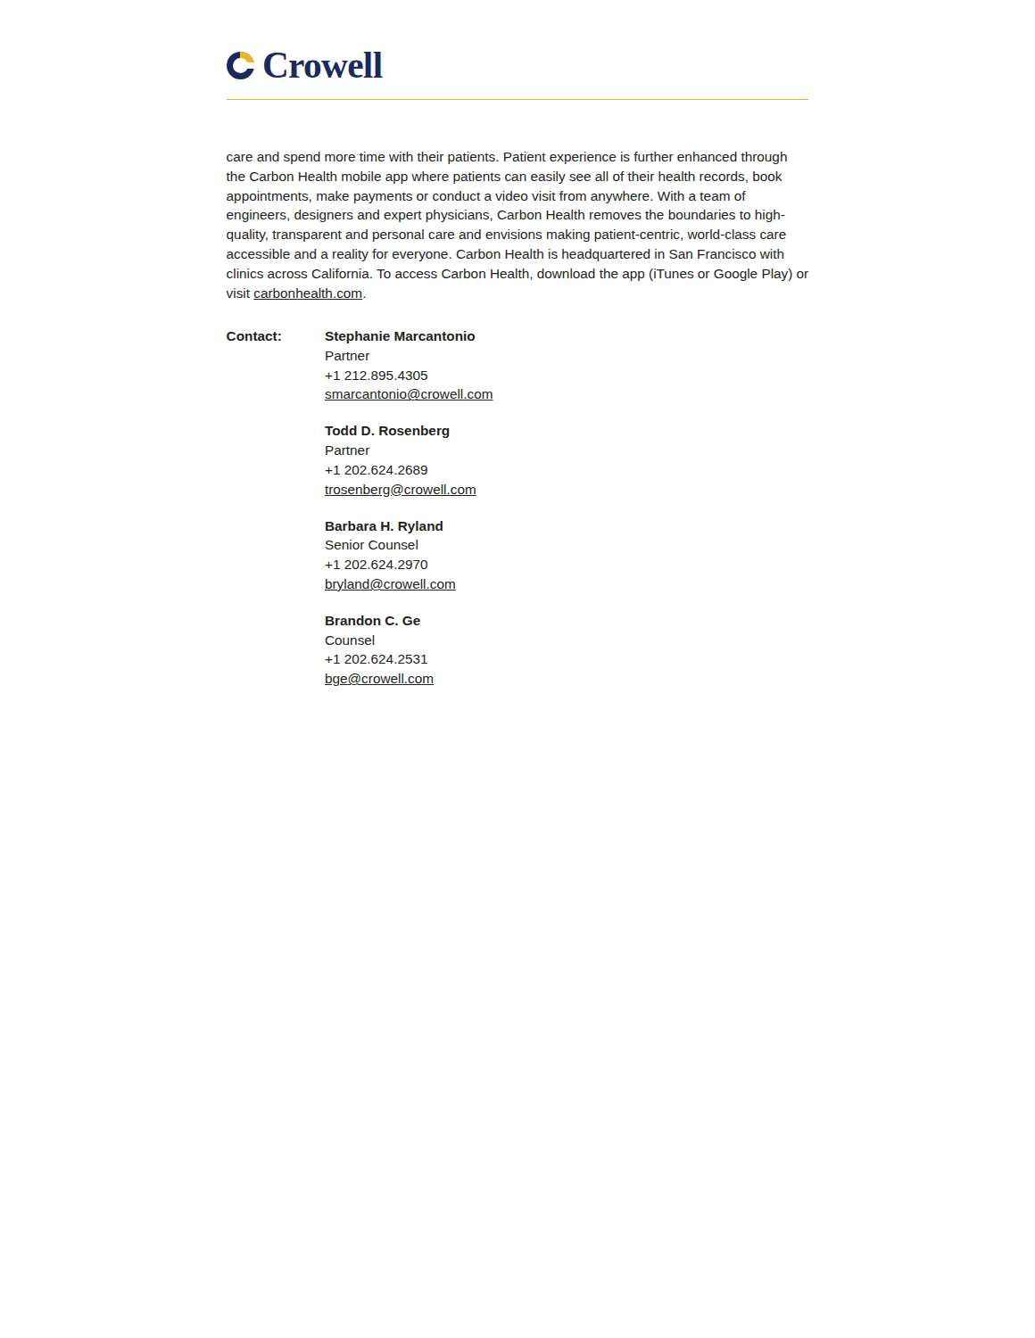Crowell
care and spend more time with their patients. Patient experience is further enhanced through the Carbon Health mobile app where patients can easily see all of their health records, book appointments, make payments or conduct a video visit from anywhere. With a team of engineers, designers and expert physicians, Carbon Health removes the boundaries to high-quality, transparent and personal care and envisions making patient-centric, world-class care accessible and a reality for everyone. Carbon Health is headquartered in San Francisco with clinics across California. To access Carbon Health, download the app (iTunes or Google Play) or visit carbonhealth.com.
Contact:
Stephanie Marcantonio
Partner
+1 212.895.4305
smarcantonio@crowell.com
Todd D. Rosenberg
Partner
+1 202.624.2689
trosenberg@crowell.com
Barbara H. Ryland
Senior Counsel
+1 202.624.2970
bryland@crowell.com
Brandon C. Ge
Counsel
+1 202.624.2531
bge@crowell.com